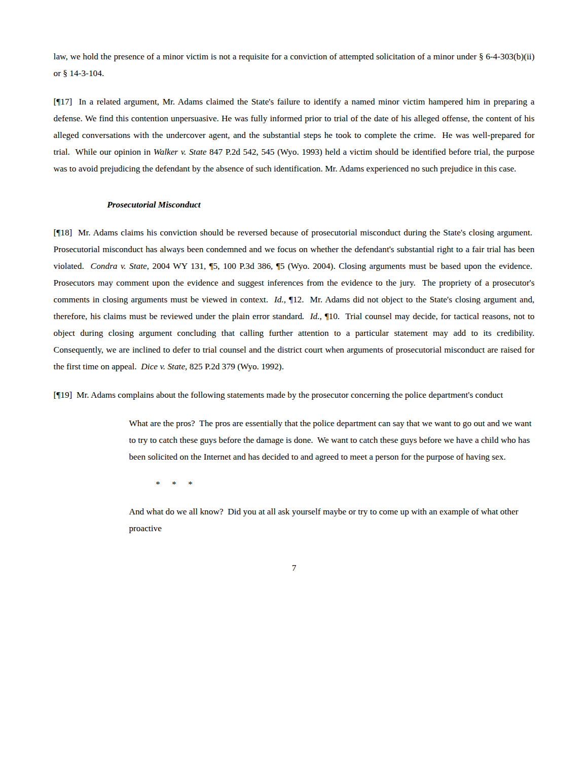law, we hold the presence of a minor victim is not a requisite for a conviction of attempted solicitation of a minor under § 6-4-303(b)(ii) or § 14-3-104.
[¶17] In a related argument, Mr. Adams claimed the State's failure to identify a named minor victim hampered him in preparing a defense. We find this contention unpersuasive. He was fully informed prior to trial of the date of his alleged offense, the content of his alleged conversations with the undercover agent, and the substantial steps he took to complete the crime. He was well-prepared for trial. While our opinion in Walker v. State 847 P.2d 542, 545 (Wyo. 1993) held a victim should be identified before trial, the purpose was to avoid prejudicing the defendant by the absence of such identification. Mr. Adams experienced no such prejudice in this case.
Prosecutorial Misconduct
[¶18] Mr. Adams claims his conviction should be reversed because of prosecutorial misconduct during the State's closing argument. Prosecutorial misconduct has always been condemned and we focus on whether the defendant's substantial right to a fair trial has been violated. Condra v. State, 2004 WY 131, ¶5, 100 P.3d 386, ¶5 (Wyo. 2004). Closing arguments must be based upon the evidence. Prosecutors may comment upon the evidence and suggest inferences from the evidence to the jury. The propriety of a prosecutor's comments in closing arguments must be viewed in context. Id., ¶12. Mr. Adams did not object to the State's closing argument and, therefore, his claims must be reviewed under the plain error standard. Id., ¶10. Trial counsel may decide, for tactical reasons, not to object during closing argument concluding that calling further attention to a particular statement may add to its credibility. Consequently, we are inclined to defer to trial counsel and the district court when arguments of prosecutorial misconduct are raised for the first time on appeal. Dice v. State, 825 P.2d 379 (Wyo. 1992).
[¶19] Mr. Adams complains about the following statements made by the prosecutor concerning the police department's conduct
What are the pros? The pros are essentially that the police department can say that we want to go out and we want to try to catch these guys before the damage is done. We want to catch these guys before we have a child who has been solicited on the Internet and has decided to and agreed to meet a person for the purpose of having sex.
* * *
And what do we all know? Did you at all ask yourself maybe or try to come up with an example of what other proactive
7